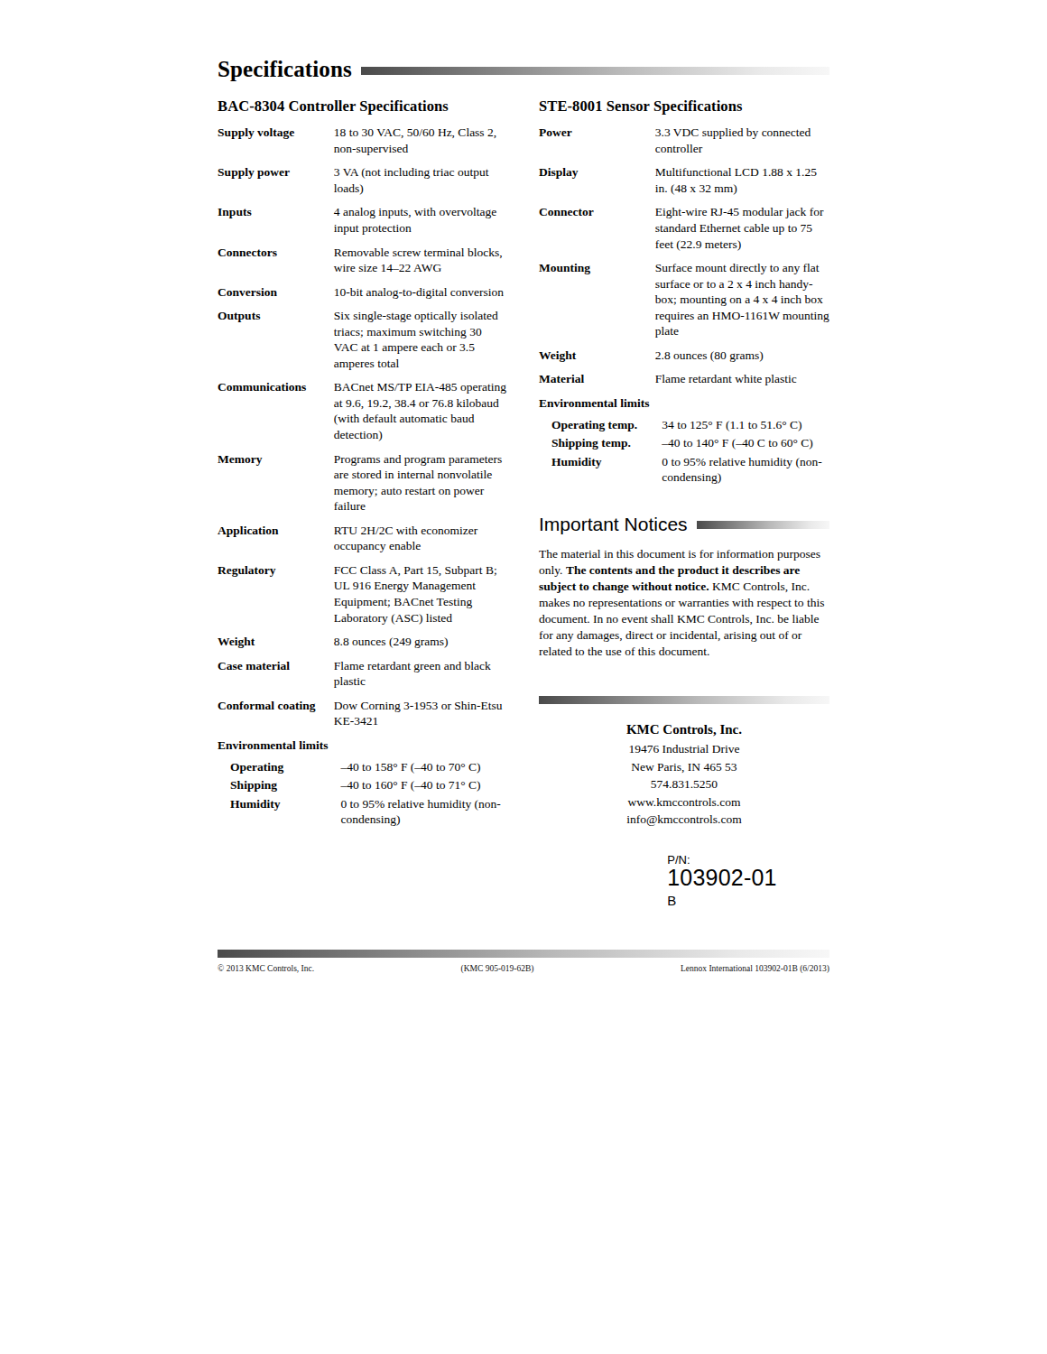Specifications
BAC-8304 Controller Specifications
| Supply voltage | 18 to 30 VAC, 50/60 Hz, Class 2, non-supervised |
| Supply power | 3 VA (not including triac output loads) |
| Inputs | 4 analog inputs, with overvoltage input protection |
| Connectors | Removable screw terminal blocks, wire size 14–22 AWG |
| Conversion | 10-bit analog-to-digital conversion |
| Outputs | Six single-stage optically isolated triacs; maximum switching 30 VAC at 1 ampere each or 3.5 amperes total |
| Communications | BACnet MS/TP EIA-485 operating at 9.6, 19.2, 38.4 or 76.8 kilobaud (with default automatic baud detection) |
| Memory | Programs and program parameters are stored in internal nonvolatile memory; auto restart on power failure |
| Application | RTU 2H/2C with economizer occupancy enable |
| Regulatory | FCC Class A, Part 15, Subpart B; UL 916 Energy Management Equipment; BACnet Testing Laboratory (ASC) listed |
| Weight | 8.8 ounces (249 grams) |
| Case material | Flame retardant green and black plastic |
| Conformal coating | Dow Corning 3-1953 or Shin-Etsu KE-3421 |
Environmental limits
| Operating | –40 to 158° F (–40 to 70° C) |
| Shipping | –40 to 160° F (–40 to 71° C) |
| Humidity | 0 to 95% relative humidity (non-condensing) |
STE-8001 Sensor Specifications
| Power | 3.3 VDC supplied by connected controller |
| Display | Multifunctional LCD 1.88 x 1.25 in. (48 x 32 mm) |
| Connector | Eight-wire RJ-45 modular jack for standard Ethernet cable up to 75 feet (22.9 meters) |
| Mounting | Surface mount directly to any flat surface or to a 2 x 4 inch handy-box; mounting on a 4 x 4 inch box requires an HMO-1161W mounting plate |
| Weight | 2.8 ounces (80 grams) |
| Material | Flame retardant white plastic |
Environmental limits
| Operating temp. | 34 to 125° F (1.1 to 51.6° C) |
| Shipping temp. | –40 to 140° F (–40 C to 60° C) |
| Humidity | 0 to 95% relative humidity (non-condensing) |
Important Notices
The material in this document is for information purposes only. The contents and the product it describes are subject to change without notice. KMC Controls, Inc. makes no representations or warranties with respect to this document. In no event shall KMC Controls, Inc. be liable for any damages, direct or incidental, arising out of or related to the use of this document.
KMC Controls, Inc.
19476 Industrial Drive
New Paris, IN 465 53
574.831.5250
www.kmccontrols.com
info@kmccontrols.com
P/N:
103902-01
B
© 2013 KMC Controls, Inc.
(KMC 905-019-62B)
Lennox International 103902-01B (6/2013)